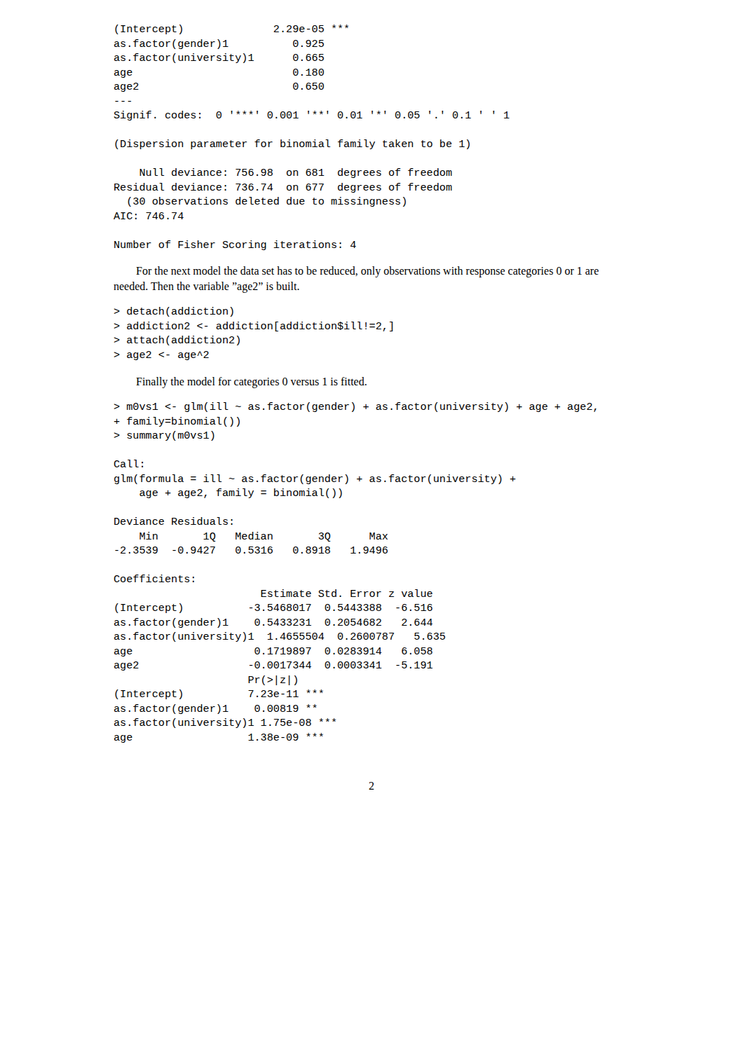(Intercept)              2.29e-05 ***
as.factor(gender)1          0.925
as.factor(university)1      0.665
age                         0.180
age2                        0.650
---
Signif. codes:  0 '***' 0.001 '**' 0.01 '*' 0.05 '.' 0.1 ' ' 1

(Dispersion parameter for binomial family taken to be 1)

    Null deviance: 756.98  on 681  degrees of freedom
Residual deviance: 736.74  on 677  degrees of freedom
  (30 observations deleted due to missingness)
AIC: 746.74

Number of Fisher Scoring iterations: 4
For the next model the data set has to be reduced, only observations with response categories 0 or 1 are needed. Then the variable ”age2” is built.
> detach(addiction)
> addiction2 <- addiction[addiction$ill!=2,]
> attach(addiction2)
> age2 <- age^2
Finally the model for categories 0 versus 1 is fitted.
> m0vs1 <- glm(ill ~ as.factor(gender) + as.factor(university) + age + age2,
+ family=binomial())
> summary(m0vs1)

Call:
glm(formula = ill ~ as.factor(gender) + as.factor(university) +
    age + age2, family = binomial())

Deviance Residuals:
    Min       1Q   Median       3Q      Max
-2.3539  -0.9427   0.5316   0.8918   1.9496

Coefficients:
                       Estimate Std. Error z value
(Intercept)          -3.5468017  0.5443388  -6.516
as.factor(gender)1    0.5433231  0.2054682   2.644
as.factor(university)1  1.4655504  0.2600787   5.635
age                   0.1719897  0.0283914   6.058
age2                 -0.0017344  0.0003341  -5.191
                     Pr(>|z|)
(Intercept)          7.23e-11 ***
as.factor(gender)1    0.00819 **
as.factor(university)1 1.75e-08 ***
age                  1.38e-09 ***
2